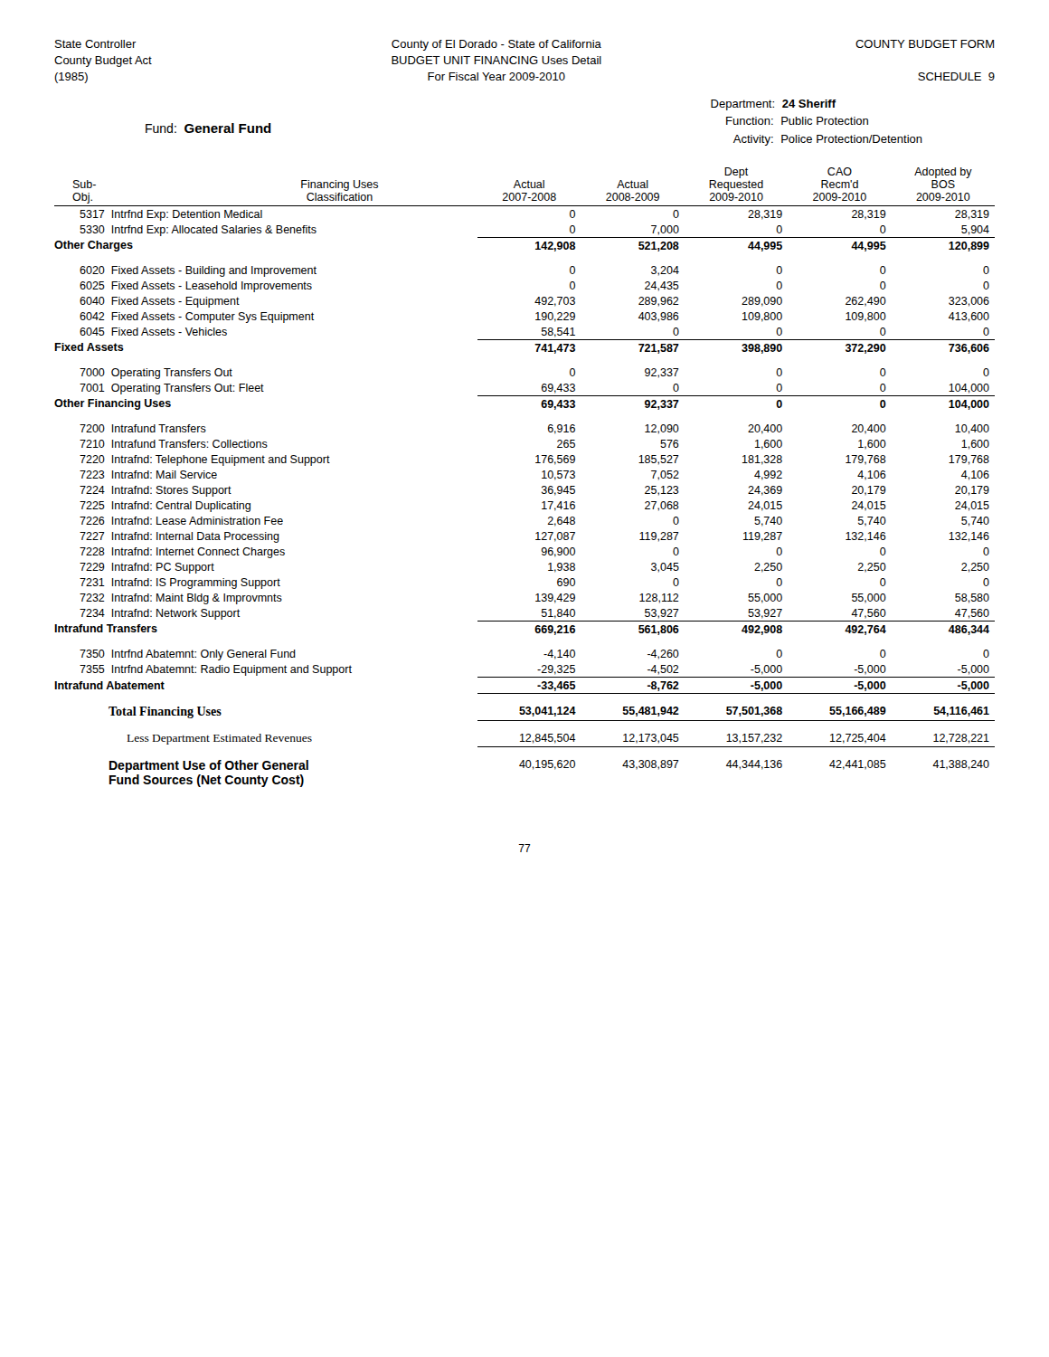State Controller
County Budget Act
(1985)
County of El Dorado - State of California
BUDGET UNIT FINANCING Uses Detail
For Fiscal Year 2009-2010
COUNTY BUDGET FORM
SCHEDULE 9
Fund: General Fund
Department: 24 Sheriff
Function: Public Protection
Activity: Police Protection/Detention
| Sub- Obj. | Financing Uses Classification | Actual 2007-2008 | Actual 2008-2009 | Dept Requested 2009-2010 | CAO Recm'd 2009-2010 | Adopted by BOS 2009-2010 |
| --- | --- | --- | --- | --- | --- | --- |
| 5317 Intrfnd Exp: Detention Medical | 0 | 0 | 28,319 | 28,319 | 28,319 |
| 5330 Intrfnd Exp: Allocated Salaries & Benefits | 0 | 7,000 | 0 | 0 | 5,904 |
| Other Charges | 142,908 | 521,208 | 44,995 | 44,995 | 120,899 |
| 6020 Fixed Assets - Building and Improvement | 0 | 3,204 | 0 | 0 | 0 |
| 6025 Fixed Assets - Leasehold Improvements | 0 | 24,435 | 0 | 0 | 0 |
| 6040 Fixed Assets - Equipment | 492,703 | 289,962 | 289,090 | 262,490 | 323,006 |
| 6042 Fixed Assets - Computer Sys Equipment | 190,229 | 403,986 | 109,800 | 109,800 | 413,600 |
| 6045 Fixed Assets - Vehicles | 58,541 | 0 | 0 | 0 | 0 |
| Fixed Assets | 741,473 | 721,587 | 398,890 | 372,290 | 736,606 |
| 7000 Operating Transfers Out | 0 | 92,337 | 0 | 0 | 0 |
| 7001 Operating Transfers Out: Fleet | 69,433 | 0 | 0 | 0 | 104,000 |
| Other Financing Uses | 69,433 | 92,337 | 0 | 0 | 104,000 |
| 7200 Intrafund Transfers | 6,916 | 12,090 | 20,400 | 20,400 | 10,400 |
| 7210 Intrafund Transfers: Collections | 265 | 576 | 1,600 | 1,600 | 1,600 |
| 7220 Intrafnd: Telephone Equipment and Support | 176,569 | 185,527 | 181,328 | 179,768 | 179,768 |
| 7223 Intrafnd: Mail Service | 10,573 | 7,052 | 4,992 | 4,106 | 4,106 |
| 7224 Intrafnd: Stores Support | 36,945 | 25,123 | 24,369 | 20,179 | 20,179 |
| 7225 Intrafnd: Central Duplicating | 17,416 | 27,068 | 24,015 | 24,015 | 24,015 |
| 7226 Intrafnd: Lease Administration Fee | 2,648 | 0 | 5,740 | 5,740 | 5,740 |
| 7227 Intrafnd: Internal Data Processing | 127,087 | 119,287 | 119,287 | 132,146 | 132,146 |
| 7228 Intrafnd: Internet Connect Charges | 96,900 | 0 | 0 | 0 | 0 |
| 7229 Intrafnd: PC Support | 1,938 | 3,045 | 2,250 | 2,250 | 2,250 |
| 7231 Intrafnd: IS Programming Support | 690 | 0 | 0 | 0 | 0 |
| 7232 Intrafnd: Maint Bldg & Improvmnts | 139,429 | 128,112 | 55,000 | 55,000 | 58,580 |
| 7234 Intrafnd: Network Support | 51,840 | 53,927 | 53,927 | 47,560 | 47,560 |
| Intrafund Transfers | 669,216 | 561,806 | 492,908 | 492,764 | 486,344 |
| 7350 Intrfnd Abatemnt: Only General Fund | -4,140 | -4,260 | 0 | 0 | 0 |
| 7355 Intrfnd Abatemnt: Radio Equipment and Support | -29,325 | -4,502 | -5,000 | -5,000 | -5,000 |
| Intrafund Abatement | -33,465 | -8,762 | -5,000 | -5,000 | -5,000 |
| Total Financing Uses | 53,041,124 | 55,481,942 | 57,501,368 | 55,166,489 | 54,116,461 |
| Less Department Estimated Revenues | 12,845,504 | 12,173,045 | 13,157,232 | 12,725,404 | 12,728,221 |
| Department Use of Other General Fund Sources (Net County Cost) | 40,195,620 | 43,308,897 | 44,344,136 | 42,441,085 | 41,388,240 |
77